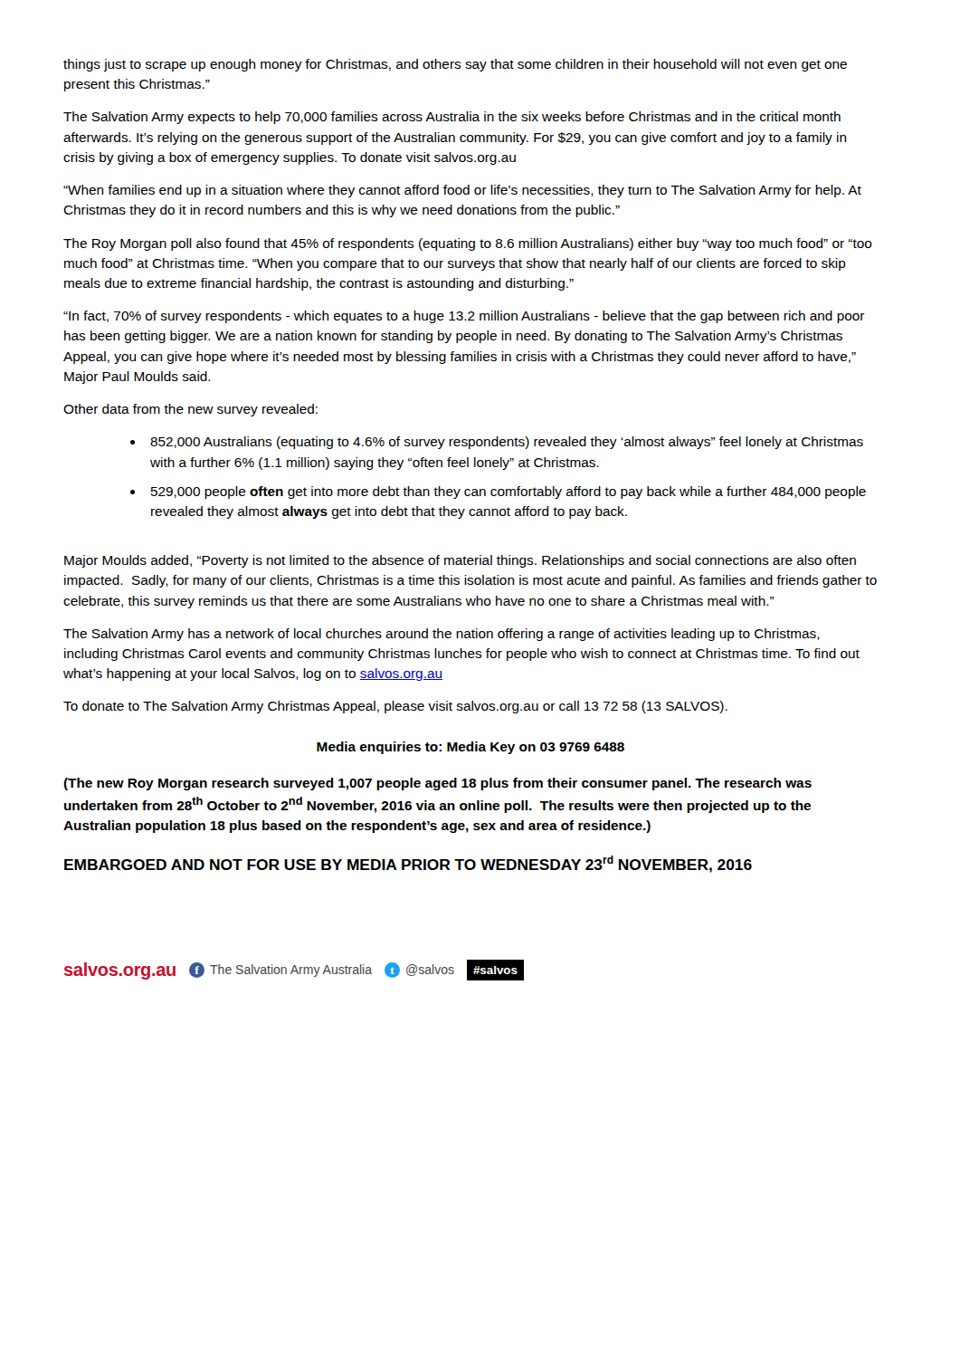things just to scrape up enough money for Christmas, and others say that some children in their household will not even get one present this Christmas.”
The Salvation Army expects to help 70,000 families across Australia in the six weeks before Christmas and in the critical month afterwards. It’s relying on the generous support of the Australian community. For $29, you can give comfort and joy to a family in crisis by giving a box of emergency supplies. To donate visit salvos.org.au
“When families end up in a situation where they cannot afford food or life’s necessities, they turn to The Salvation Army for help. At Christmas they do it in record numbers and this is why we need donations from the public.”
The Roy Morgan poll also found that 45% of respondents (equating to 8.6 million Australians) either buy “way too much food” or “too much food” at Christmas time. “When you compare that to our surveys that show that nearly half of our clients are forced to skip meals due to extreme financial hardship, the contrast is astounding and disturbing.”
“In fact, 70% of survey respondents - which equates to a huge 13.2 million Australians - believe that the gap between rich and poor has been getting bigger. We are a nation known for standing by people in need. By donating to The Salvation Army’s Christmas Appeal, you can give hope where it’s needed most by blessing families in crisis with a Christmas they could never afford to have,” Major Paul Moulds said.
Other data from the new survey revealed:
852,000 Australians (equating to 4.6% of survey respondents) revealed they ‘almost always” feel lonely at Christmas with a further 6% (1.1 million) saying they “often feel lonely” at Christmas.
529,000 people often get into more debt than they can comfortably afford to pay back while a further 484,000 people revealed they almost always get into debt that they cannot afford to pay back.
Major Moulds added, “Poverty is not limited to the absence of material things. Relationships and social connections are also often impacted. Sadly, for many of our clients, Christmas is a time this isolation is most acute and painful. As families and friends gather to celebrate, this survey reminds us that there are some Australians who have no one to share a Christmas meal with.”
The Salvation Army has a network of local churches around the nation offering a range of activities leading up to Christmas, including Christmas Carol events and community Christmas lunches for people who wish to connect at Christmas time. To find out what’s happening at your local Salvos, log on to salvos.org.au
To donate to The Salvation Army Christmas Appeal, please visit salvos.org.au or call 13 72 58 (13 SALVOS).
Media enquiries to: Media Key on 03 9769 6488
(The new Roy Morgan research surveyed 1,007 people aged 18 plus from their consumer panel. The research was undertaken from 28th October to 2nd November, 2016 via an online poll. The results were then projected up to the Australian population 18 plus based on the respondent’s age, sex and area of residence.)
EMBARGOED AND NOT FOR USE BY MEDIA PRIOR TO WEDNESDAY 23rd NOVEMBER, 2016
salvos.org.au f The Salvation Army Australia t @salvos #salvos